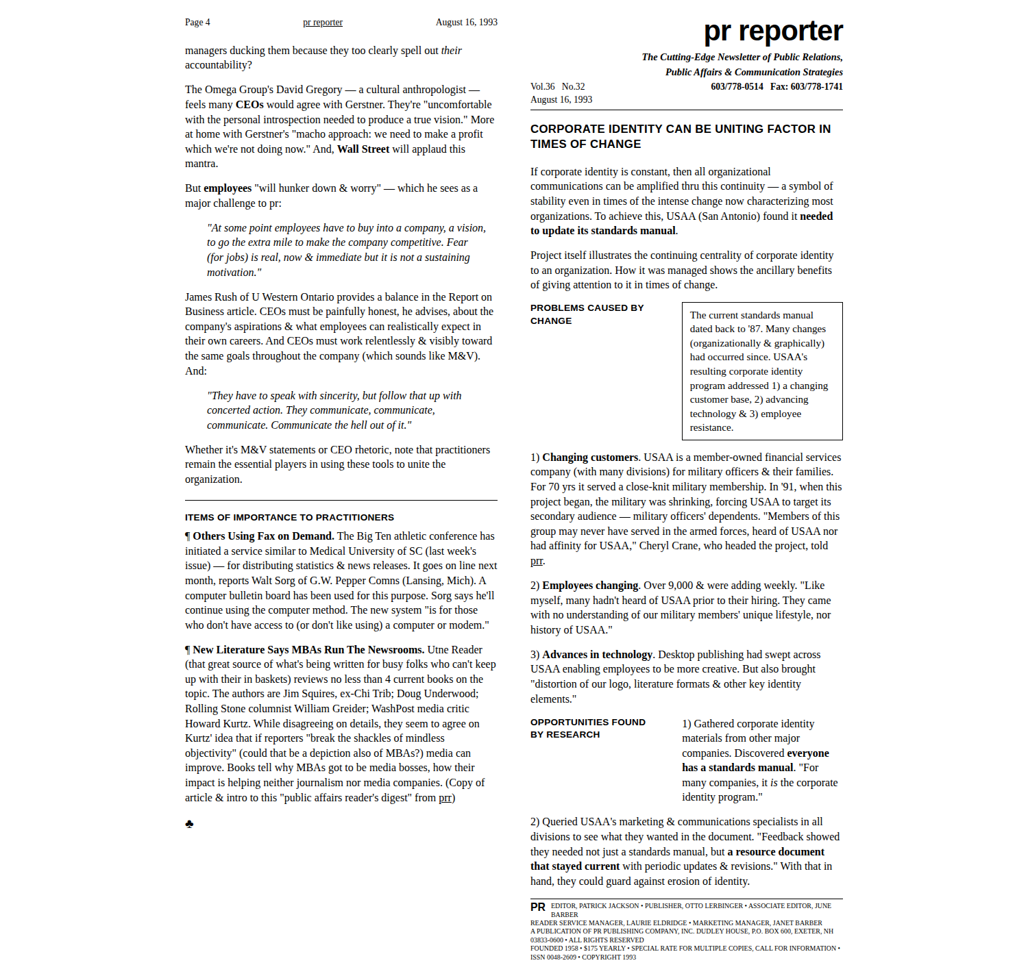Page 4 pr reporter August 16, 1993
managers ducking them because they too clearly spell out their accountability?
The Omega Group's David Gregory — a cultural anthropologist — feels many CEOs would agree with Gerstner. They're "uncomfortable with the personal introspection needed to produce a true vision." More at home with Gerstner's "macho approach: we need to make a profit which we're not doing now." And, Wall Street will applaud this mantra.
But employees "will hunker down & worry" — which he sees as a major challenge to pr:
"At some point employees have to buy into a company, a vision, to go the extra mile to make the company competitive. Fear (for jobs) is real, now & immediate but it is not a sustaining motivation."
James Rush of U Western Ontario provides a balance in the Report on Business article. CEOs must be painfully honest, he advises, about the company's aspirations & what employees can realistically expect in their own careers. And CEOs must work relentlessly & visibly toward the same goals throughout the company (which sounds like M&V). And:
"They have to speak with sincerity, but follow that up with concerted action. They communicate, communicate, communicate. Communicate the hell out of it."
Whether it's M&V statements or CEO rhetoric, note that practitioners remain the essential players in using these tools to unite the organization.
ITEMS OF IMPORTANCE TO PRACTITIONERS
Others Using Fax on Demand. The Big Ten athletic conference has initiated a service similar to Medical University of SC (last week's issue) — for distributing statistics & news releases. It goes on line next month, reports Walt Sorg of G.W. Pepper Comns (Lansing, Mich). A computer bulletin board has been used for this purpose. Sorg says he'll continue using the computer method. The new system "is for those who don't have access to (or don't like using) a computer or modem."
New Literature Says MBAs Run The Newsrooms. Utne Reader (that great source of what's being written for busy folks who can't keep up with their in baskets) reviews no less than 4 current books on the topic. The authors are Jim Squires, ex-Chi Trib; Doug Underwood; Rolling Stone columnist William Greider; WashPost media critic Howard Kurtz. While disagreeing on details, they seem to agree on Kurtz' idea that if reporters "break the shackles of mindless objectivity" (could that be a depiction also of MBAs?) media can improve. Books tell why MBAs got to be media bosses, how their impact is helping neither journalism nor media companies. (Copy of article & intro to this "public affairs reader's digest" from prr)
♣
pr reporter
The Cutting-Edge Newsletter of Public Relations,
Public Affairs & Communication Strategies
Vol.36 No.32
August 16, 1993 603/778-0514 Fax: 603/778-1741
CORPORATE IDENTITY CAN BE UNITING FACTOR IN TIMES OF CHANGE
If corporate identity is constant, then all organizational communications can be amplified thru this continuity — a symbol of stability even in times of the intense change now characterizing most organizations. To achieve this, USAA (San Antonio) found it needed to update its standards manual.
Project itself illustrates the continuing centrality of corporate identity to an organization. How it was managed shows the ancillary benefits of giving attention to it in times of change.
PROBLEMS CAUSED BY CHANGE
The current standards manual dated back to '87. Many changes (organizationally & graphically) had occurred since. USAA's resulting corporate identity program addressed 1) a changing customer base, 2) advancing technology & 3) employee resistance.
1) Changing customers. USAA is a member-owned financial services company (with many divisions) for military officers & their families. For 70 yrs it served a close-knit military membership. In '91, when this project began, the military was shrinking, forcing USAA to target its secondary audience — military officers' dependents. "Members of this group may never have served in the armed forces, heard of USAA nor had affinity for USAA," Cheryl Crane, who headed the project, told prr.
2) Employees changing. Over 9,000 & were adding weekly. "Like myself, many hadn't heard of USAA prior to their hiring. They came with no understanding of our military members' unique lifestyle, nor history of USAA."
3) Advances in technology. Desktop publishing had swept across USAA enabling employees to be more creative. But also brought "distortion of our logo, literature formats & other key identity elements."
OPPORTUNITIES FOUND
BY RESEARCH
1) Gathered corporate identity materials from other major companies. Discovered everyone has a standards manual. "For many companies, it is the corporate identity program."
2) Queried USAA's marketing & communications specialists in all divisions to see what they wanted in the document. "Feedback showed they needed not just a standards manual, but a resource document that stayed current with periodic updates & revisions." With that in hand, they could guard against erosion of identity.
PR EDITOR, PATRICK JACKSON • PUBLISHER, OTTO LERBINGER • ASSOCIATE EDITOR, JUNE BARBER
READER SERVICE MANAGER, LAURIE ELDRIDGE • MARKETING MANAGER, JANET BARBER
A PUBLICATION OF PR PUBLISHING COMPANY, INC. DUDLEY HOUSE, P.O. BOX 600, EXETER, NH 03833-0600 • ALL RIGHTS RESERVED
FOUNDED 1958 • $175 YEARLY • SPECIAL RATE FOR MULTIPLE COPIES, CALL FOR INFORMATION • ISSN 0048-2609 • COPYRIGHT 1993